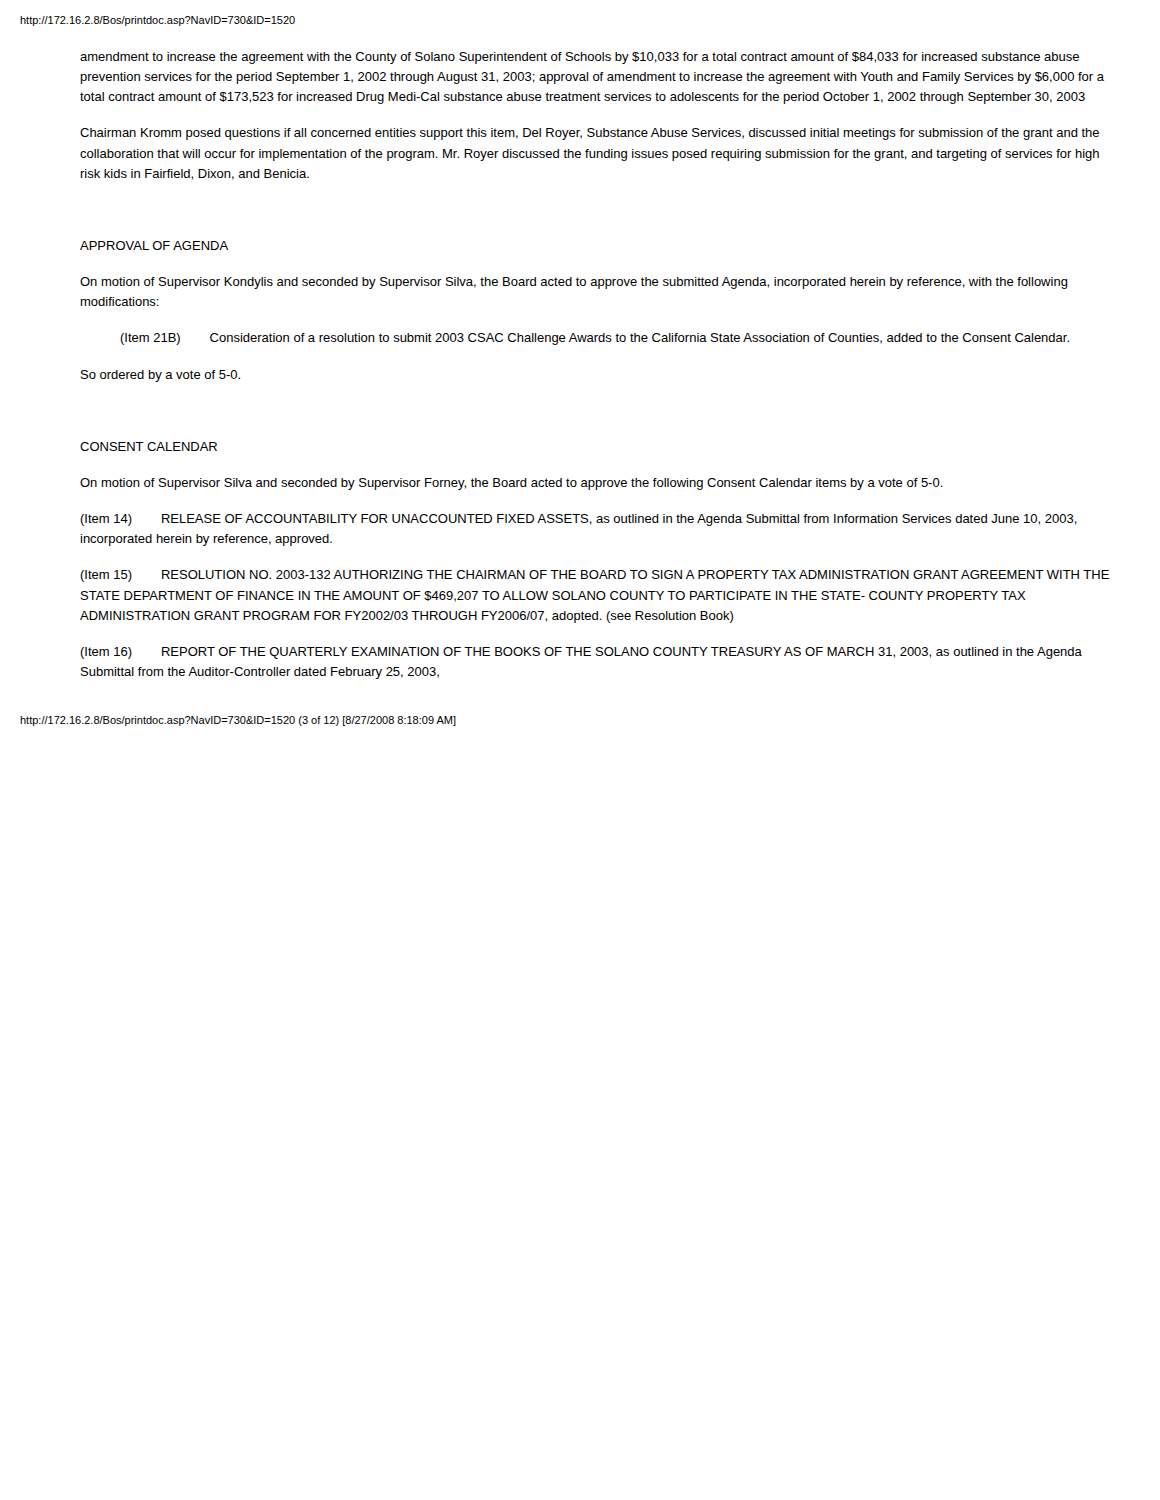http://172.16.2.8/Bos/printdoc.asp?NavID=730&ID=1520
amendment to increase the agreement with the County of Solano Superintendent of Schools by $10,033 for a total contract amount of $84,033 for increased substance abuse prevention services for the period September 1, 2002 through August 31, 2003; approval of amendment to increase the agreement with Youth and Family Services by $6,000 for a total contract amount of $173,523 for increased Drug Medi-Cal substance abuse treatment services to adolescents for the period October 1, 2002 through September 30, 2003
Chairman Kromm posed questions if all concerned entities support this item, Del Royer, Substance Abuse Services, discussed initial meetings for submission of the grant and the collaboration that will occur for implementation of the program. Mr. Royer discussed the funding issues posed requiring submission for the grant, and targeting of services for high risk kids in Fairfield, Dixon, and Benicia.
APPROVAL OF AGENDA
On motion of Supervisor Kondylis and seconded by Supervisor Silva, the Board acted to approve the submitted Agenda, incorporated herein by reference, with the following modifications:
(Item 21B) Consideration of a resolution to submit 2003 CSAC Challenge Awards to the California State Association of Counties, added to the Consent Calendar.
So ordered by a vote of 5-0.
CONSENT CALENDAR
On motion of Supervisor Silva and seconded by Supervisor Forney, the Board acted to approve the following Consent Calendar items by a vote of 5-0.
(Item 14) RELEASE OF ACCOUNTABILITY FOR UNACCOUNTED FIXED ASSETS, as outlined in the Agenda Submittal from Information Services dated June 10, 2003, incorporated herein by reference, approved.
(Item 15) RESOLUTION NO. 2003-132 AUTHORIZING THE CHAIRMAN OF THE BOARD TO SIGN A PROPERTY TAX ADMINISTRATION GRANT AGREEMENT WITH THE STATE DEPARTMENT OF FINANCE IN THE AMOUNT OF $469,207 TO ALLOW SOLANO COUNTY TO PARTICIPATE IN THE STATE- COUNTY PROPERTY TAX ADMINISTRATION GRANT PROGRAM FOR FY2002/03 THROUGH FY2006/07, adopted. (see Resolution Book)
(Item 16) REPORT OF THE QUARTERLY EXAMINATION OF THE BOOKS OF THE SOLANO COUNTY TREASURY AS OF MARCH 31, 2003, as outlined in the Agenda Submittal from the Auditor-Controller dated February 25, 2003,
http://172.16.2.8/Bos/printdoc.asp?NavID=730&ID=1520 (3 of 12) [8/27/2008 8:18:09 AM]